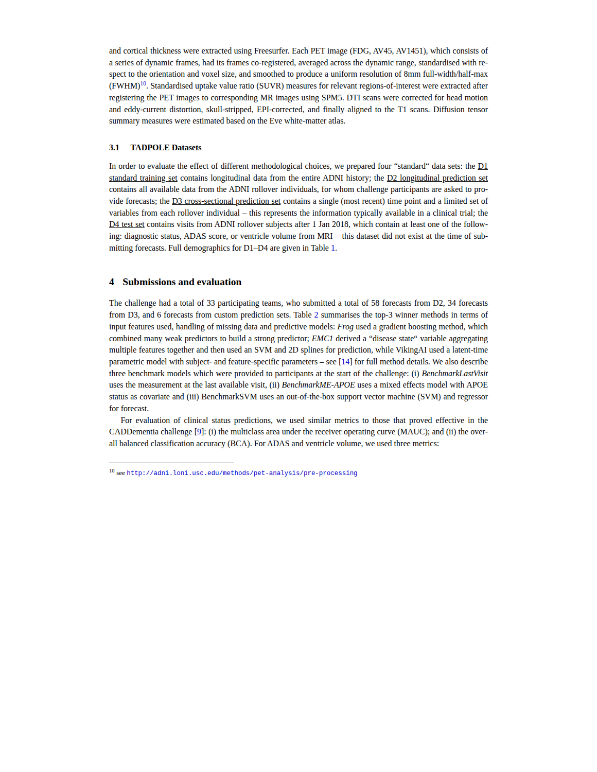and cortical thickness were extracted using Freesurfer. Each PET image (FDG, AV45, AV1451), which consists of a series of dynamic frames, had its frames co-registered, averaged across the dynamic range, standardised with respect to the orientation and voxel size, and smoothed to produce a uniform resolution of 8mm full-width/half-max (FWHM)10. Standardised uptake value ratio (SUVR) measures for relevant regions-of-interest were extracted after registering the PET images to corresponding MR images using SPM5. DTI scans were corrected for head motion and eddy-current distortion, skull-stripped, EPI-corrected, and finally aligned to the T1 scans. Diffusion tensor summary measures were estimated based on the Eve white-matter atlas.
3.1 TADPOLE Datasets
In order to evaluate the effect of different methodological choices, we prepared four “standard“ data sets: the D1 standard training set contains longitudinal data from the entire ADNI history; the D2 longitudinal prediction set contains all available data from the ADNI rollover individuals, for whom challenge participants are asked to provide forecasts; the D3 cross-sectional prediction set contains a single (most recent) time point and a limited set of variables from each rollover individual – this represents the information typically available in a clinical trial; the D4 test set contains visits from ADNI rollover subjects after 1 Jan 2018, which contain at least one of the following: diagnostic status, ADAS score, or ventricle volume from MRI – this dataset did not exist at the time of submitting forecasts. Full demographics for D1–D4 are given in Table 1.
4 Submissions and evaluation
The challenge had a total of 33 participating teams, who submitted a total of 58 forecasts from D2, 34 forecasts from D3, and 6 forecasts from custom prediction sets. Table 2 summarises the top-3 winner methods in terms of input features used, handling of missing data and predictive models: Frog used a gradient boosting method, which combined many weak predictors to build a strong predictor; EMC1 derived a “disease state“ variable aggregating multiple features together and then used an SVM and 2D splines for prediction, while VikingAI used a latent-time parametric model with subject- and feature-specific parameters – see [14] for full method details. We also describe three benchmark models which were provided to participants at the start of the challenge: (i) BenchmarkLastVisit uses the measurement at the last available visit, (ii) BenchmarkME-APOE uses a mixed effects model with APOE status as covariate and (iii) BenchmarkSVM uses an out-of-the-box support vector machine (SVM) and regressor for forecast.
For evaluation of clinical status predictions, we used similar metrics to those that proved effective in the CADDementia challenge [9]: (i) the multiclass area under the receiver operating curve (MAUC); and (ii) the overall balanced classification accuracy (BCA). For ADAS and ventricle volume, we used three metrics:
10see http://adni.loni.usc.edu/methods/pet-analysis/pre-processing